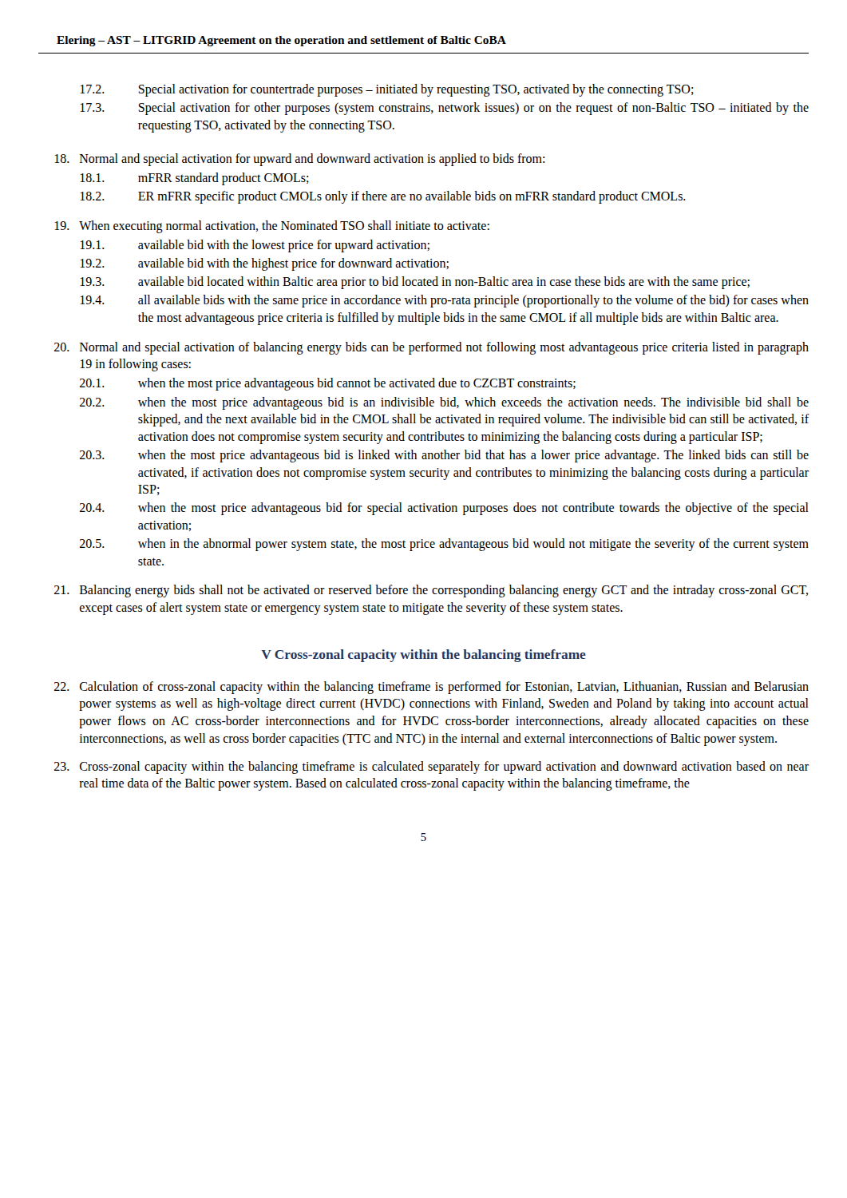Elering – AST – LITGRID Agreement on the operation and settlement of Baltic CoBA
17.2. Special activation for countertrade purposes – initiated by requesting TSO, activated by the connecting TSO;
17.3. Special activation for other purposes (system constrains, network issues) or on the request of non-Baltic TSO – initiated by the requesting TSO, activated by the connecting TSO.
18. Normal and special activation for upward and downward activation is applied to bids from:
18.1. mFRR standard product CMOLs;
18.2. ER mFRR specific product CMOLs only if there are no available bids on mFRR standard product CMOLs.
19. When executing normal activation, the Nominated TSO shall initiate to activate:
19.1. available bid with the lowest price for upward activation;
19.2. available bid with the highest price for downward activation;
19.3. available bid located within Baltic area prior to bid located in non-Baltic area in case these bids are with the same price;
19.4. all available bids with the same price in accordance with pro-rata principle (proportionally to the volume of the bid) for cases when the most advantageous price criteria is fulfilled by multiple bids in the same CMOL if all multiple bids are within Baltic area.
20. Normal and special activation of balancing energy bids can be performed not following most advantageous price criteria listed in paragraph 19 in following cases:
20.1. when the most price advantageous bid cannot be activated due to CZCBT constraints;
20.2. when the most price advantageous bid is an indivisible bid, which exceeds the activation needs. The indivisible bid shall be skipped, and the next available bid in the CMOL shall be activated in required volume. The indivisible bid can still be activated, if activation does not compromise system security and contributes to minimizing the balancing costs during a particular ISP;
20.3. when the most price advantageous bid is linked with another bid that has a lower price advantage. The linked bids can still be activated, if activation does not compromise system security and contributes to minimizing the balancing costs during a particular ISP;
20.4. when the most price advantageous bid for special activation purposes does not contribute towards the objective of the special activation;
20.5. when in the abnormal power system state, the most price advantageous bid would not mitigate the severity of the current system state.
21. Balancing energy bids shall not be activated or reserved before the corresponding balancing energy GCT and the intraday cross-zonal GCT, except cases of alert system state or emergency system state to mitigate the severity of these system states.
V Cross-zonal capacity within the balancing timeframe
22. Calculation of cross-zonal capacity within the balancing timeframe is performed for Estonian, Latvian, Lithuanian, Russian and Belarusian power systems as well as high-voltage direct current (HVDC) connections with Finland, Sweden and Poland by taking into account actual power flows on AC cross-border interconnections and for HVDC cross-border interconnections, already allocated capacities on these interconnections, as well as cross border capacities (TTC and NTC) in the internal and external interconnections of Baltic power system.
23. Cross-zonal capacity within the balancing timeframe is calculated separately for upward activation and downward activation based on near real time data of the Baltic power system. Based on calculated cross-zonal capacity within the balancing timeframe, the
5